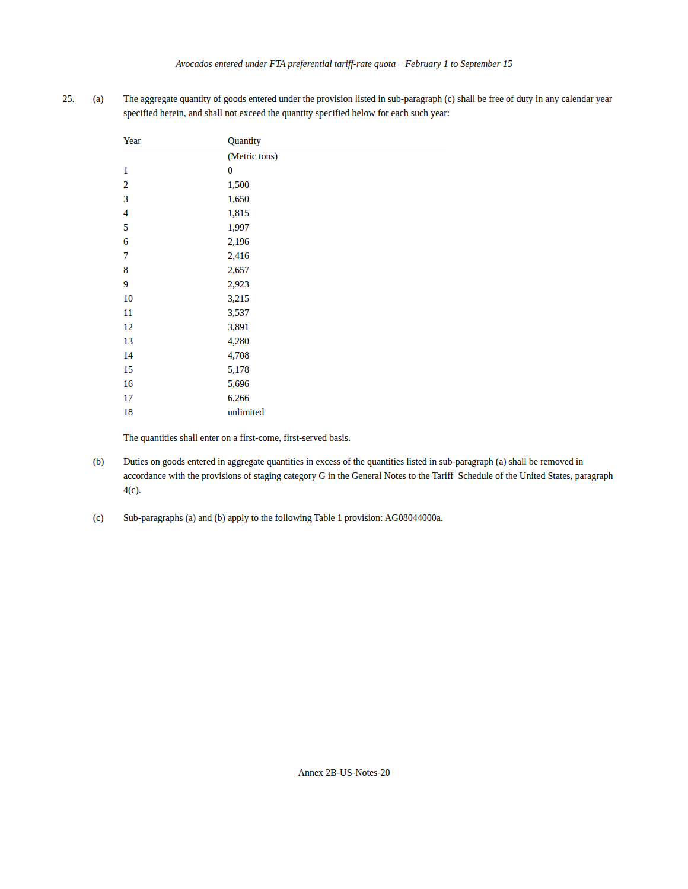Avocados entered under FTA preferential tariff-rate quota – February 1 to September 15
25.
(a)
The aggregate quantity of goods entered under the provision listed in sub-paragraph (c) shall be free of duty in any calendar year specified herein, and shall not exceed the quantity specified below for each such year:
| Year | Quantity |
| --- | --- |
| | (Metric tons) |
| 1 | 0 |
| 2 | 1,500 |
| 3 | 1,650 |
| 4 | 1,815 |
| 5 | 1,997 |
| 6 | 2,196 |
| 7 | 2,416 |
| 8 | 2,657 |
| 9 | 2,923 |
| 10 | 3,215 |
| 11 | 3,537 |
| 12 | 3,891 |
| 13 | 4,280 |
| 14 | 4,708 |
| 15 | 5,178 |
| 16 | 5,696 |
| 17 | 6,266 |
| 18 | unlimited |
The quantities shall enter on a first-come, first-served basis.
(b)
Duties on goods entered in aggregate quantities in excess of the quantities listed in sub-paragraph (a) shall be removed in accordance with the provisions of staging category G in the General Notes to the Tariff Schedule of the United States, paragraph 4(c).
(c)
Sub-paragraphs (a) and (b) apply to the following Table 1 provision: AG08044000a.
Annex 2B-US-Notes-20